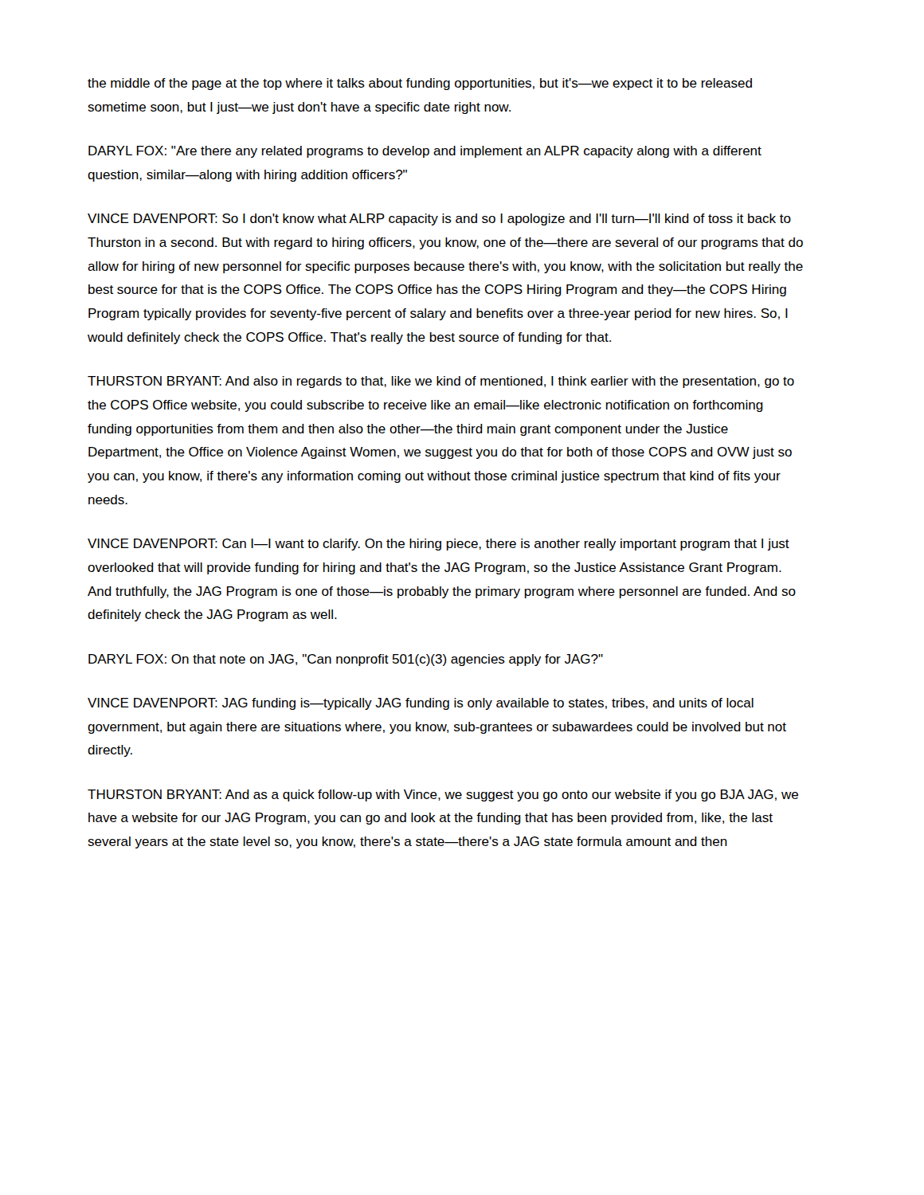the middle of the page at the top where it talks about funding opportunities, but it's—we expect it to be released sometime soon, but I just—we just don't have a specific date right now.
DARYL FOX: "Are there any related programs to develop and implement an ALPR capacity along with a different question, similar—along with hiring addition officers?"
VINCE DAVENPORT: So I don't know what ALRP capacity is and so I apologize and I'll turn—I'll kind of toss it back to Thurston in a second. But with regard to hiring officers, you know, one of the—there are several of our programs that do allow for hiring of new personnel for specific purposes because there's with, you know, with the solicitation but really the best source for that is the COPS Office. The COPS Office has the COPS Hiring Program and they—the COPS Hiring Program typically provides for seventy-five percent of salary and benefits over a three-year period for new hires. So, I would definitely check the COPS Office. That's really the best source of funding for that.
THURSTON BRYANT: And also in regards to that, like we kind of mentioned, I think earlier with the presentation, go to the COPS Office website, you could subscribe to receive like an email—like electronic notification on forthcoming funding opportunities from them and then also the other—the third main grant component under the Justice Department, the Office on Violence Against Women, we suggest you do that for both of those COPS and OVW just so you can, you know, if there's any information coming out without those criminal justice spectrum that kind of fits your needs.
VINCE DAVENPORT: Can I—I want to clarify. On the hiring piece, there is another really important program that I just overlooked that will provide funding for hiring and that's the JAG Program, so the Justice Assistance Grant Program. And truthfully, the JAG Program is one of those—is probably the primary program where personnel are funded. And so definitely check the JAG Program as well.
DARYL FOX: On that note on JAG, "Can nonprofit 501(c)(3) agencies apply for JAG?"
VINCE DAVENPORT: JAG funding is—typically JAG funding is only available to states, tribes, and units of local government, but again there are situations where, you know, sub-grantees or subawardees could be involved but not directly.
THURSTON BRYANT: And as a quick follow-up with Vince, we suggest you go onto our website if you go BJA JAG, we have a website for our JAG Program, you can go and look at the funding that has been provided from, like, the last several years at the state level so, you know, there's a state—there's a JAG state formula amount and then